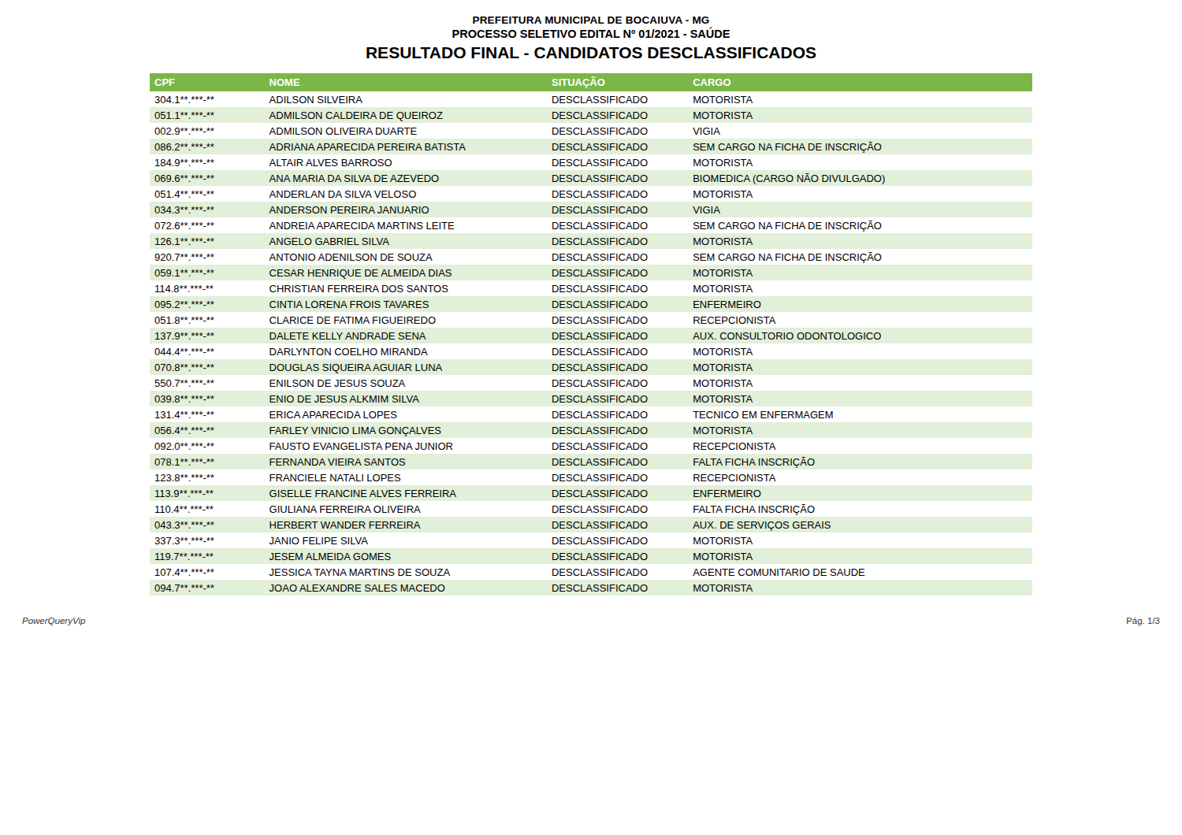PREFEITURA MUNICIPAL DE BOCAIUVA - MG
PROCESSO SELETIVO EDITAL Nº 01/2021 - SAÚDE
RESULTADO FINAL - CANDIDATOS DESCLASSIFICADOS
| CPF | NOME | SITUAÇÃO | CARGO |
| --- | --- | --- | --- |
| 304.1**.***-** | ADILSON SILVEIRA | DESCLASSIFICADO | MOTORISTA |
| 051.1**.***-** | ADMILSON CALDEIRA DE QUEIROZ | DESCLASSIFICADO | MOTORISTA |
| 002.9**.***-** | ADMILSON OLIVEIRA DUARTE | DESCLASSIFICADO | VIGIA |
| 086.2**.***-** | ADRIANA APARECIDA PEREIRA BATISTA | DESCLASSIFICADO | SEM CARGO NA FICHA DE INSCRIÇÃO |
| 184.9**.***-** | ALTAIR ALVES BARROSO | DESCLASSIFICADO | MOTORISTA |
| 069.6**.***-** | ANA MARIA DA SILVA DE AZEVEDO | DESCLASSIFICADO | BIOMEDICA (CARGO NÃO DIVULGADO) |
| 051.4**.***-** | ANDERLAN DA SILVA VELOSO | DESCLASSIFICADO | MOTORISTA |
| 034.3**.***-** | ANDERSON PEREIRA JANUARIO | DESCLASSIFICADO | VIGIA |
| 072.6**.***-** | ANDREIA APARECIDA MARTINS LEITE | DESCLASSIFICADO | SEM CARGO NA FICHA DE INSCRIÇÃO |
| 126.1**.***-** | ANGELO GABRIEL SILVA | DESCLASSIFICADO | MOTORISTA |
| 920.7**.***-** | ANTONIO ADENILSON DE SOUZA | DESCLASSIFICADO | SEM CARGO NA FICHA DE INSCRIÇÃO |
| 059.1**.***-** | CESAR HENRIQUE DE ALMEIDA DIAS | DESCLASSIFICADO | MOTORISTA |
| 114.8**.***-** | CHRISTIAN FERREIRA DOS SANTOS | DESCLASSIFICADO | MOTORISTA |
| 095.2**.***-** | CINTIA LORENA FROIS TAVARES | DESCLASSIFICADO | ENFERMEIRO |
| 051.8**.***-** | CLARICE DE FATIMA FIGUEIREDO | DESCLASSIFICADO | RECEPCIONISTA |
| 137.9**.***-** | DALETE KELLY ANDRADE SENA | DESCLASSIFICADO | AUX. CONSULTORIO ODONTOLOGICO |
| 044.4**.***-** | DARLYNTON COELHO MIRANDA | DESCLASSIFICADO | MOTORISTA |
| 070.8**.***-** | DOUGLAS SIQUEIRA AGUIAR LUNA | DESCLASSIFICADO | MOTORISTA |
| 550.7**.***-** | ENILSON DE JESUS SOUZA | DESCLASSIFICADO | MOTORISTA |
| 039.8**.***-** | ENIO DE JESUS ALKMIM SILVA | DESCLASSIFICADO | MOTORISTA |
| 131.4**.***-** | ERICA APARECIDA LOPES | DESCLASSIFICADO | TECNICO EM ENFERMAGEM |
| 056.4**.***-** | FARLEY VINICIO LIMA GONÇALVES | DESCLASSIFICADO | MOTORISTA |
| 092.0**.***-** | FAUSTO EVANGELISTA PENA JUNIOR | DESCLASSIFICADO | RECEPCIONISTA |
| 078.1**.***-** | FERNANDA VIEIRA SANTOS | DESCLASSIFICADO | FALTA FICHA INSCRIÇÃO |
| 123.8**.***-** | FRANCIELE NATALI LOPES | DESCLASSIFICADO | RECEPCIONISTA |
| 113.9**.***-** | GISELLE FRANCINE ALVES FERREIRA | DESCLASSIFICADO | ENFERMEIRO |
| 110.4**.***-** | GIULIANA FERREIRA OLIVEIRA | DESCLASSIFICADO | FALTA FICHA INSCRIÇÃO |
| 043.3**.***-** | HERBERT WANDER FERREIRA | DESCLASSIFICADO | AUX. DE SERVIÇOS GERAIS |
| 337.3**.***-** | JANIO FELIPE SILVA | DESCLASSIFICADO | MOTORISTA |
| 119.7**.***-** | JESEM ALMEIDA GOMES | DESCLASSIFICADO | MOTORISTA |
| 107.4**.***-** | JESSICA TAYNA MARTINS DE SOUZA | DESCLASSIFICADO | AGENTE COMUNITARIO DE SAUDE |
| 094.7**.***-** | JOAO ALEXANDRE SALES MACEDO | DESCLASSIFICADO | MOTORISTA |
PowerQueryVip
Pág. 1/3